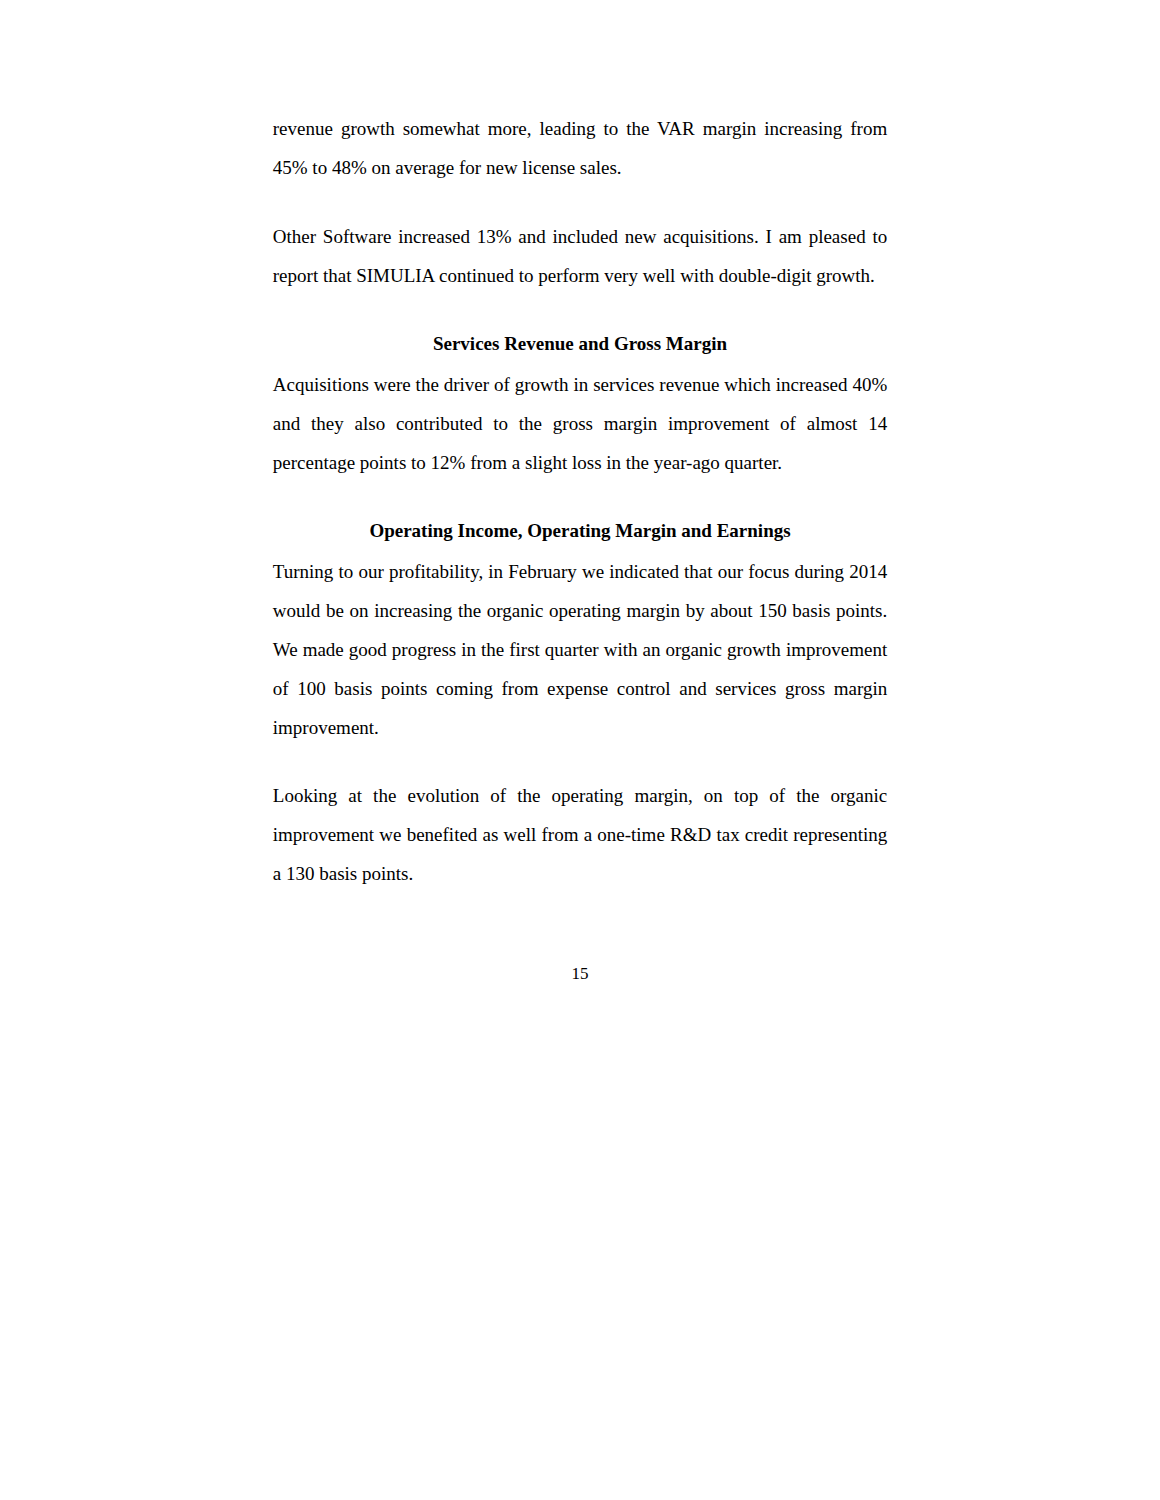revenue growth somewhat more, leading to the VAR margin increasing from 45% to 48% on average for new license sales.
Other Software increased 13% and included new acquisitions. I am pleased to report that SIMULIA continued to perform very well with double-digit growth.
Services Revenue and Gross Margin
Acquisitions were the driver of growth in services revenue which increased 40% and they also contributed to the gross margin improvement of almost 14 percentage points to 12% from a slight loss in the year-ago quarter.
Operating Income, Operating Margin and Earnings
Turning to our profitability, in February we indicated that our focus during 2014 would be on increasing the organic operating margin by about 150 basis points. We made good progress in the first quarter with an organic growth improvement of 100 basis points coming from expense control and services gross margin improvement.
Looking at the evolution of the operating margin, on top of the organic improvement we benefited as well from a one-time R&D tax credit representing a 130 basis points.
15